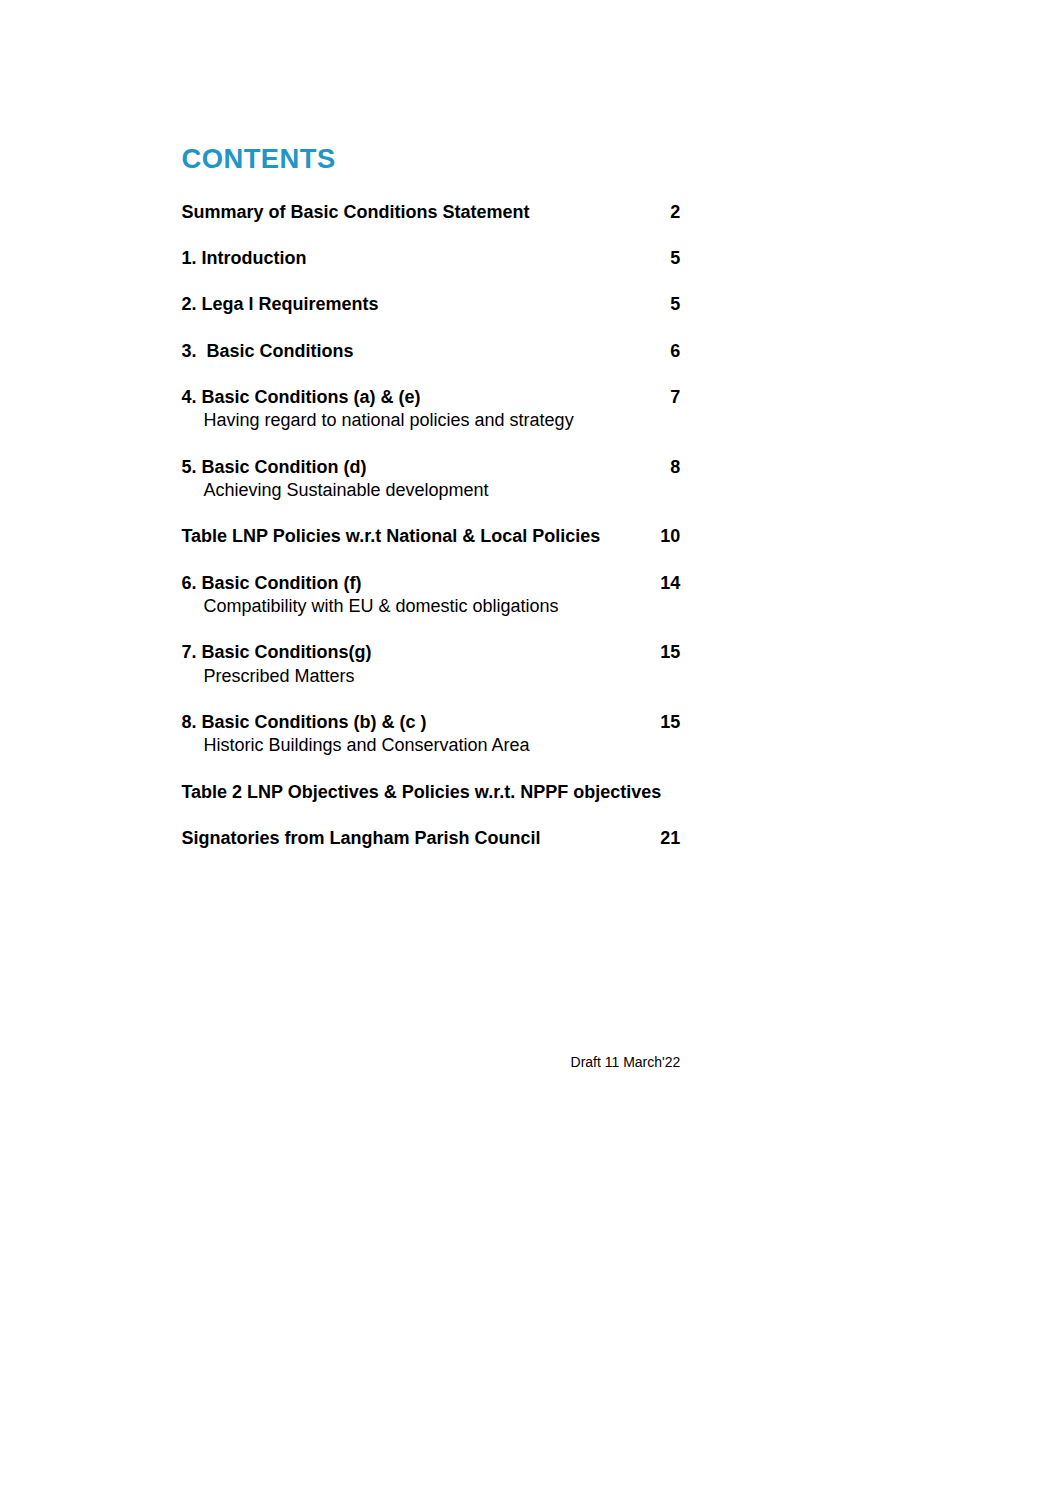CONTENTS
| Summary of Basic Conditions Statement | 2 |
| 1. Introduction | 5 |
| 2. Lega l Requirements | 5 |
| 3. Basic Conditions | 6 |
| 4. Basic Conditions (a) & (e) Having regard to national policies and strategy | 7 |
| 5. Basic Condition (d) Achieving Sustainable development | 8 |
| Table LNP Policies w.r.t National & Local Policies | 10 |
| 6. Basic Condition (f) Compatibility with EU & domestic obligations | 14 |
| 7. Basic Conditions(g) Prescribed Matters | 15 |
| 8. Basic Conditions (b) & (c ) Historic Buildings and Conservation Area | 15 |
| Table 2 LNP Objectives & Policies w.r.t. NPPF objectives |
| Signatories from Langham Parish Council | 21 |
Draft 11 March'22